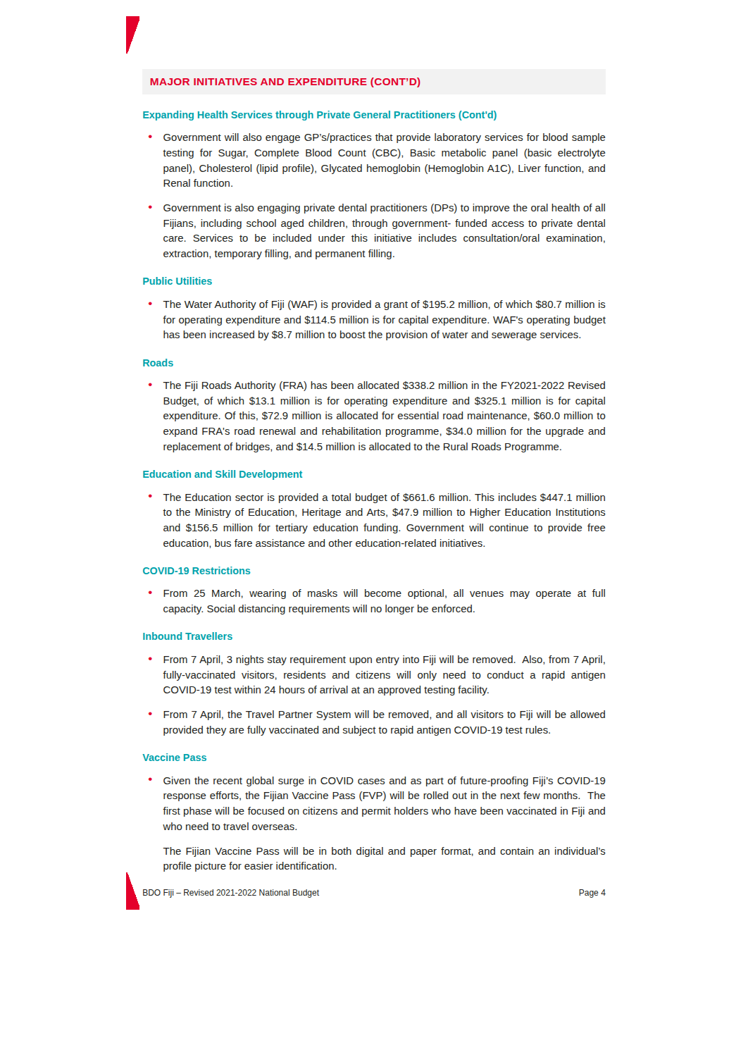Major Initiatives and Expenditure (Cont’d)
Expanding Health Services through Private General Practitioners (Cont'd)
Government will also engage GP’s/practices that provide laboratory services for blood sample testing for Sugar, Complete Blood Count (CBC), Basic metabolic panel (basic electrolyte panel), Cholesterol (lipid profile), Glycated hemoglobin (Hemoglobin A1C), Liver function, and Renal function.
Government is also engaging private dental practitioners (DPs) to improve the oral health of all Fijians, including school aged children, through government- funded access to private dental care. Services to be included under this initiative includes consultation/oral examination, extraction, temporary filling, and permanent filling.
Public Utilities
The Water Authority of Fiji (WAF) is provided a grant of $195.2 million, of which $80.7 million is for operating expenditure and $114.5 million is for capital expenditure. WAF's operating budget has been increased by $8.7 million to boost the provision of water and sewerage services.
Roads
The Fiji Roads Authority (FRA) has been allocated $338.2 million in the FY2021-2022 Revised Budget, of which $13.1 million is for operating expenditure and $325.1 million is for capital expenditure. Of this, $72.9 million is allocated for essential road maintenance, $60.0 million to expand FRA's road renewal and rehabilitation programme, $34.0 million for the upgrade and replacement of bridges, and $14.5 million is allocated to the Rural Roads Programme.
Education and Skill Development
The Education sector is provided a total budget of $661.6 million. This includes $447.1 million to the Ministry of Education, Heritage and Arts, $47.9 million to Higher Education Institutions and $156.5 million for tertiary education funding. Government will continue to provide free education, bus fare assistance and other education-related initiatives.
COVID-19 Restrictions
From 25 March, wearing of masks will become optional, all venues may operate at full capacity. Social distancing requirements will no longer be enforced.
Inbound Travellers
From 7 April, 3 nights stay requirement upon entry into Fiji will be removed. Also, from 7 April, fully-vaccinated visitors, residents and citizens will only need to conduct a rapid antigen COVID-19 test within 24 hours of arrival at an approved testing facility.
From 7 April, the Travel Partner System will be removed, and all visitors to Fiji will be allowed provided they are fully vaccinated and subject to rapid antigen COVID-19 test rules.
Vaccine Pass
Given the recent global surge in COVID cases and as part of future-proofing Fiji’s COVID-19 response efforts, the Fijian Vaccine Pass (FVP) will be rolled out in the next few months. The first phase will be focused on citizens and permit holders who have been vaccinated in Fiji and who need to travel overseas.
The Fijian Vaccine Pass will be in both digital and paper format, and contain an individual’s profile picture for easier identification.
BDO Fiji – Revised 2021-2022 National Budget Page 4